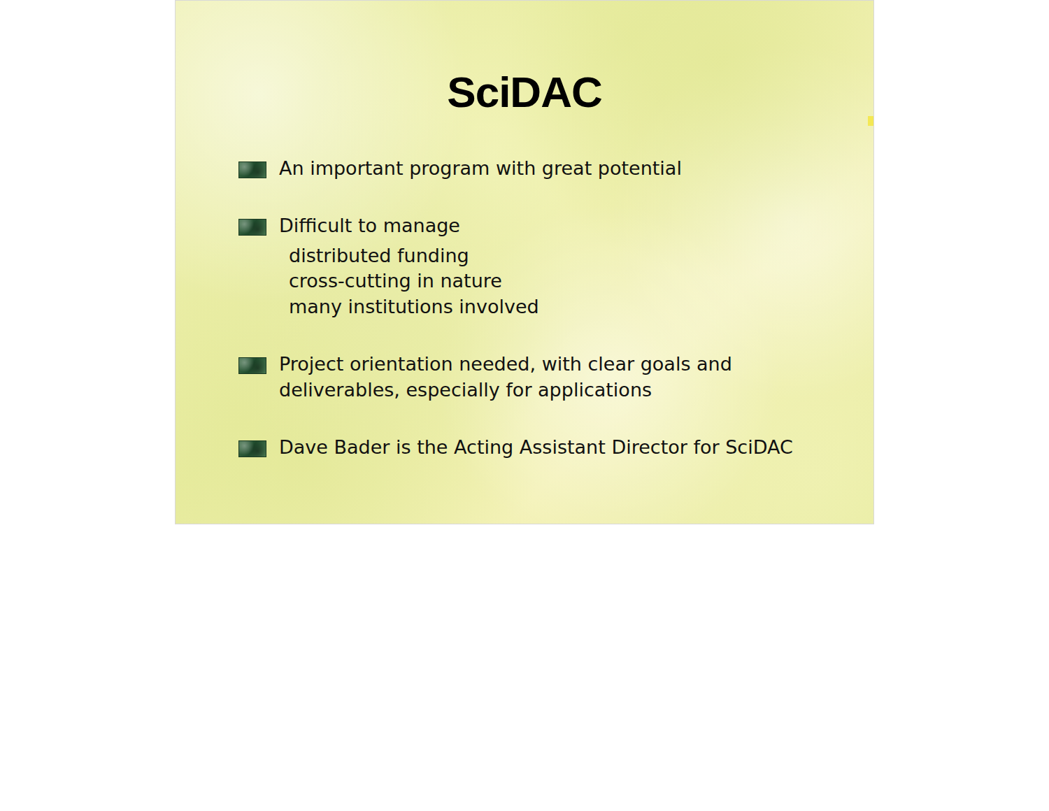SciDAC
An important program with great potential
Difficult to manage
distributed funding
cross-cutting in nature
many institutions involved
Project orientation needed, with clear goals and deliverables, especially for applications
Dave Bader is the Acting Assistant Director for SciDAC